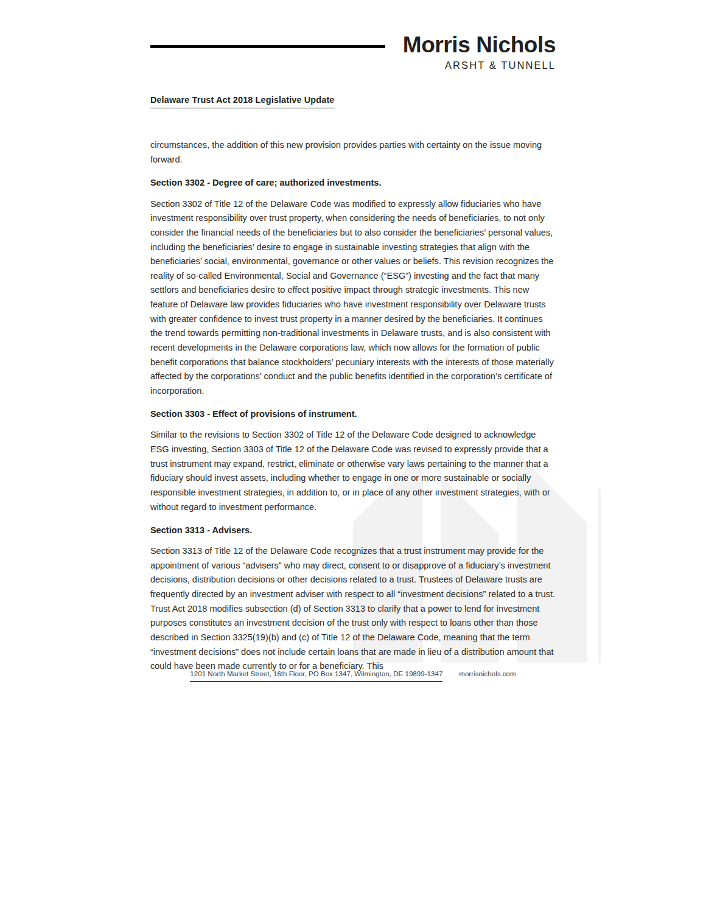Morris Nichols
ARSHT & TUNNELL
Delaware Trust Act 2018 Legislative Update
circumstances, the addition of this new provision provides parties with certainty on the issue moving forward.
Section 3302 - Degree of care; authorized investments.
Section 3302 of Title 12 of the Delaware Code was modified to expressly allow fiduciaries who have investment responsibility over trust property, when considering the needs of beneficiaries, to not only consider the financial needs of the beneficiaries but to also consider the beneficiaries’ personal values, including the beneficiaries’ desire to engage in sustainable investing strategies that align with the beneficiaries’ social, environmental, governance or other values or beliefs. This revision recognizes the reality of so-called Environmental, Social and Governance (“ESG”) investing and the fact that many settlors and beneficiaries desire to effect positive impact through strategic investments. This new feature of Delaware law provides fiduciaries who have investment responsibility over Delaware trusts with greater confidence to invest trust property in a manner desired by the beneficiaries. It continues the trend towards permitting non-traditional investments in Delaware trusts, and is also consistent with recent developments in the Delaware corporations law, which now allows for the formation of public benefit corporations that balance stockholders’ pecuniary interests with the interests of those materially affected by the corporations’ conduct and the public benefits identified in the corporation’s certificate of incorporation.
Section 3303 - Effect of provisions of instrument.
Similar to the revisions to Section 3302 of Title 12 of the Delaware Code designed to acknowledge ESG investing, Section 3303 of Title 12 of the Delaware Code was revised to expressly provide that a trust instrument may expand, restrict, eliminate or otherwise vary laws pertaining to the manner that a fiduciary should invest assets, including whether to engage in one or more sustainable or socially responsible investment strategies, in addition to, or in place of any other investment strategies, with or without regard to investment performance.
Section 3313 - Advisers.
Section 3313 of Title 12 of the Delaware Code recognizes that a trust instrument may provide for the appointment of various “advisers” who may direct, consent to or disapprove of a fiduciary’s investment decisions, distribution decisions or other decisions related to a trust. Trustees of Delaware trusts are frequently directed by an investment adviser with respect to all “investment decisions” related to a trust. Trust Act 2018 modifies subsection (d) of Section 3313 to clarify that a power to lend for investment purposes constitutes an investment decision of the trust only with respect to loans other than those described in Section 3325(19)(b) and (c) of Title 12 of the Delaware Code, meaning that the term “investment decisions” does not include certain loans that are made in lieu of a distribution amount that could have been made currently to or for a beneficiary. This
1201 North Market Street, 16th Floor, PO Box 1347, Wilmington, DE 19899-1347
morrisnichols.com